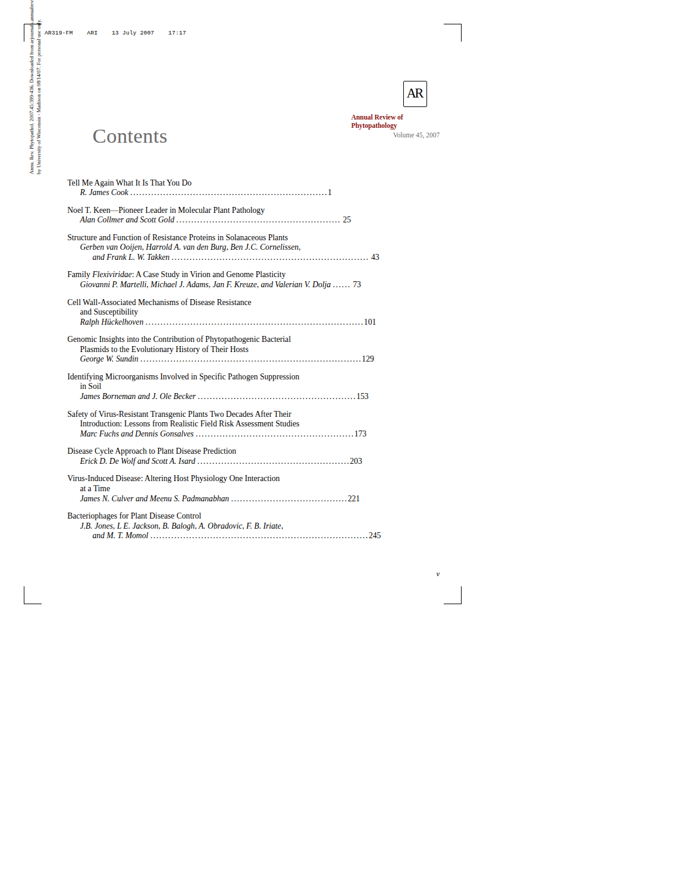AR319-FM ARI 13 July 2007 17:17
Annu. Rev. Phytopathol. 2007.45:399-436. Downloaded from arjournals.annualreviews.org
by University of Wisconsin - Madison on 08/14/07. For personal use only.
AR
Annual Review of
Phytopathology
Contents
Volume 45, 2007
Tell Me Again What It Is That You Do
R. James Cook .................................................................. 1
Noel T. Keen—Pioneer Leader in Molecular Plant Pathology
Alan Collmer and Scott Gold ....................................................... 25
Structure and Function of Resistance Proteins in Solanaceous Plants
Gerben van Ooijen, Harrold A. van den Burg, Ben J.C. Cornelissen, and Frank L. W. Takken .................................................................. 43
Family Flexiviridae: A Case Study in Virion and Genome Plasticity
Giovanni P. Martelli, Michael J. Adams, Jan F. Kreuze, and Valerian V. Dolja ...... 73
Cell Wall-Associated Mechanisms of Disease Resistance and Susceptibility
Ralph Hückelhoven ......................................................................... 101
Genomic Insights into the Contribution of Phytopathogenic Bacterial Plasmids to the Evolutionary History of Their Hosts
George W. Sundin .......................................................................... 129
Identifying Microorganisms Involved in Specific Pathogen Suppression in Soil
James Borneman and J. Ole Becker ..................................................... 153
Safety of Virus-Resistant Transgenic Plants Two Decades After Their Introduction: Lessons from Realistic Field Risk Assessment Studies
Marc Fuchs and Dennis Gonsalves ..................................................... 173
Disease Cycle Approach to Plant Disease Prediction
Erick D. De Wolf and Scott A. Isard ................................................... 203
Virus-Induced Disease: Altering Host Physiology One Interaction at a Time
James N. Culver and Meenu S. Padmanabhan ....................................... 221
Bacteriophages for Plant Disease Control
J.B. Jones, L E. Jackson, B. Balogh, A. Obradovic, F. B. Iriate, and M. T. Momol ......................................................................... 245
v